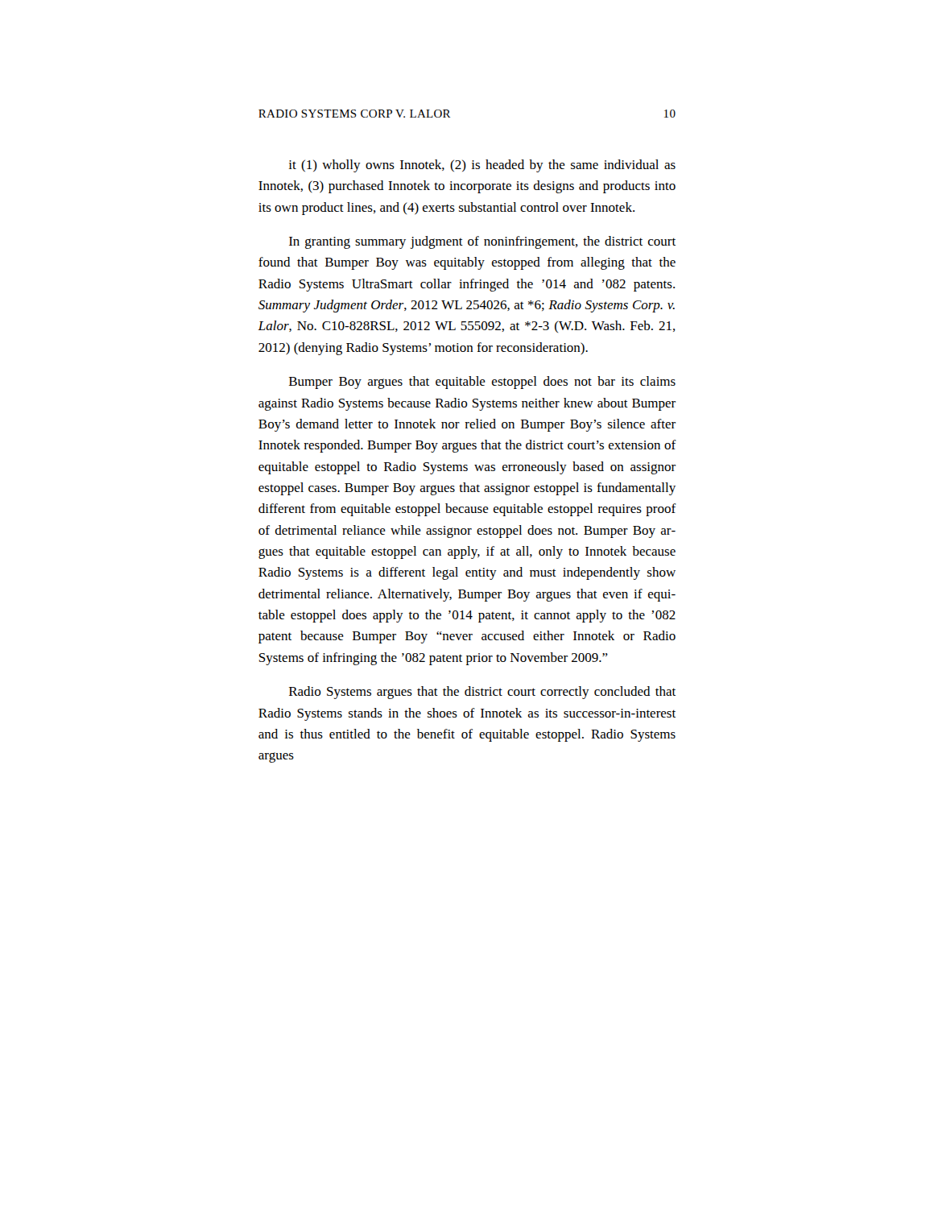Radio Systems Corp v. Lalor 10
it (1) wholly owns Innotek, (2) is headed by the same individual as Innotek, (3) purchased Innotek to incorporate its designs and products into its own product lines, and (4) exerts substantial control over Innotek.
In granting summary judgment of noninfringement, the district court found that Bumper Boy was equitably estopped from alleging that the Radio Systems UltraSmart collar infringed the ’014 and ’082 patents. Summary Judgment Order, 2012 WL 254026, at *6; Radio Systems Corp. v. Lalor, No. C10-828RSL, 2012 WL 555092, at *2-3 (W.D. Wash. Feb. 21, 2012) (denying Radio Systems’ motion for reconsideration).
Bumper Boy argues that equitable estoppel does not bar its claims against Radio Systems because Radio Systems neither knew about Bumper Boy’s demand letter to Innotek nor relied on Bumper Boy’s silence after Innotek responded. Bumper Boy argues that the district court’s extension of equitable estoppel to Radio Systems was erroneously based on assignor estoppel cases. Bumper Boy argues that assignor estoppel is fundamentally different from equitable estoppel because equitable estoppel requires proof of detrimental reliance while assignor estoppel does not. Bumper Boy argues that equitable estoppel can apply, if at all, only to Innotek because Radio Systems is a different legal entity and must independently show detrimental reliance. Alternatively, Bumper Boy argues that even if equitable estoppel does apply to the ’014 patent, it cannot apply to the ’082 patent because Bumper Boy “never accused either Innotek or Radio Systems of infringing the ’082 patent prior to November 2009.”
Radio Systems argues that the district court correctly concluded that Radio Systems stands in the shoes of Innotek as its successor-in-interest and is thus entitled to the benefit of equitable estoppel. Radio Systems argues